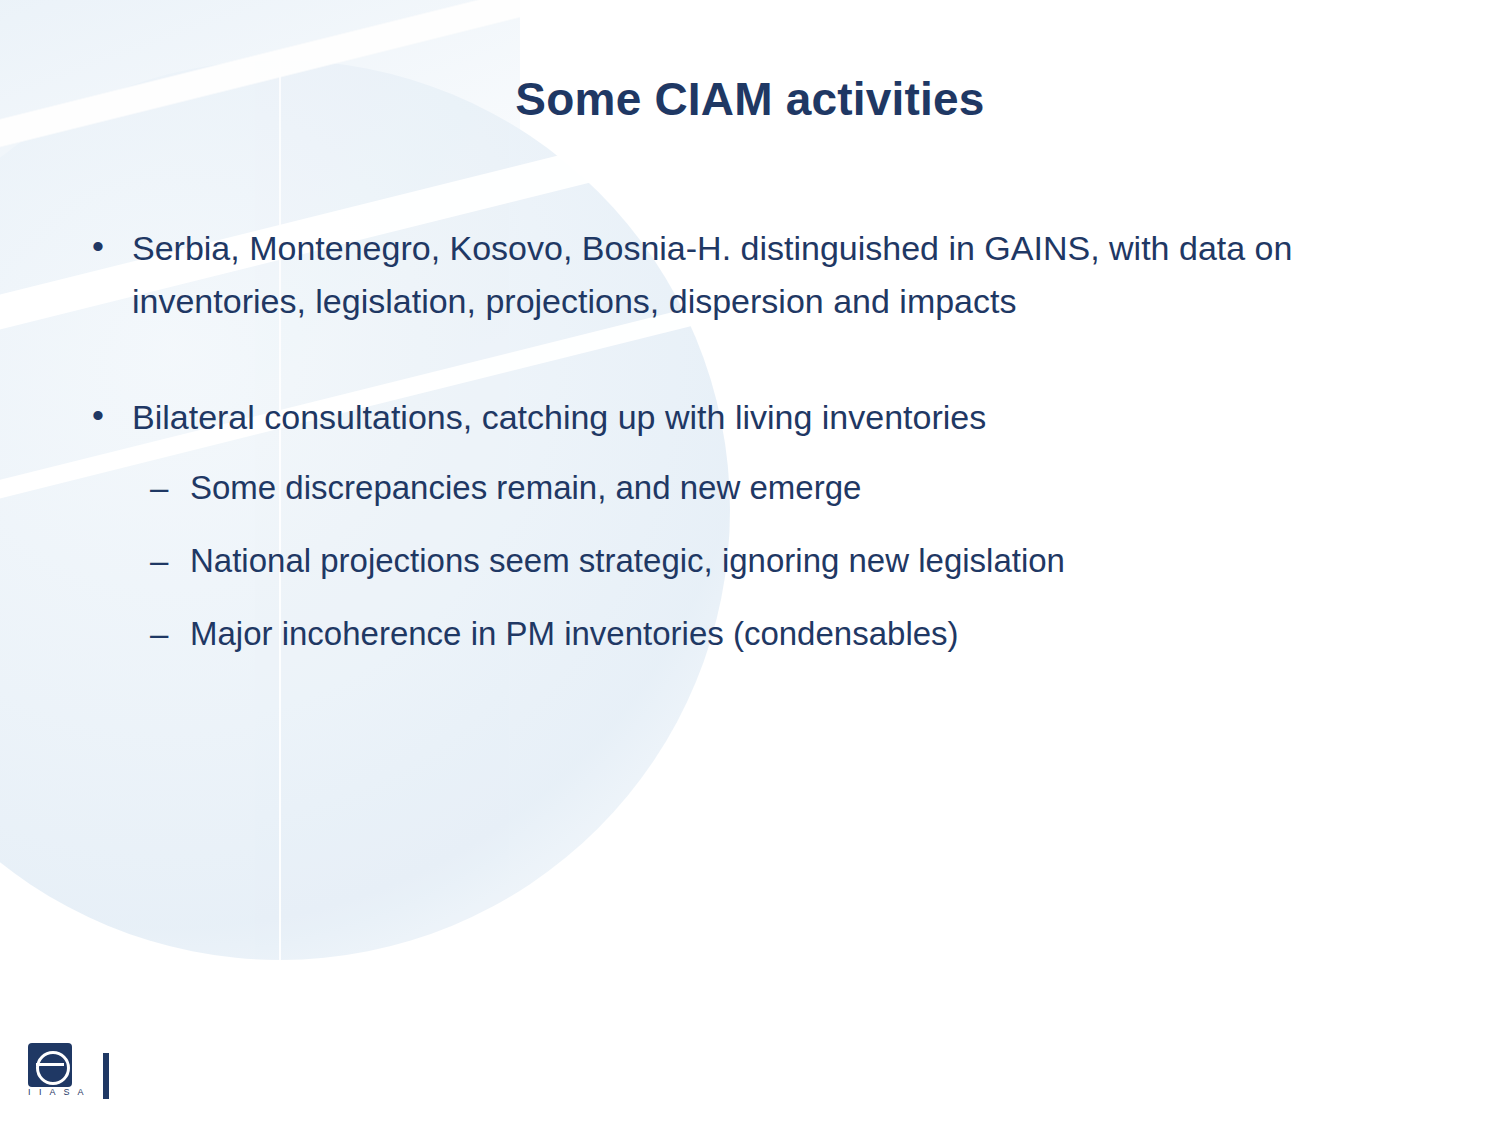Some CIAM activities
Serbia, Montenegro, Kosovo, Bosnia-H. distinguished in GAINS, with data on inventories, legislation, projections, dispersion and impacts
Bilateral consultations, catching up with living inventories
Some discrepancies remain, and new emerge
National projections seem strategic, ignoring new legislation
Major incoherence in PM inventories (condensables)
I I A S A